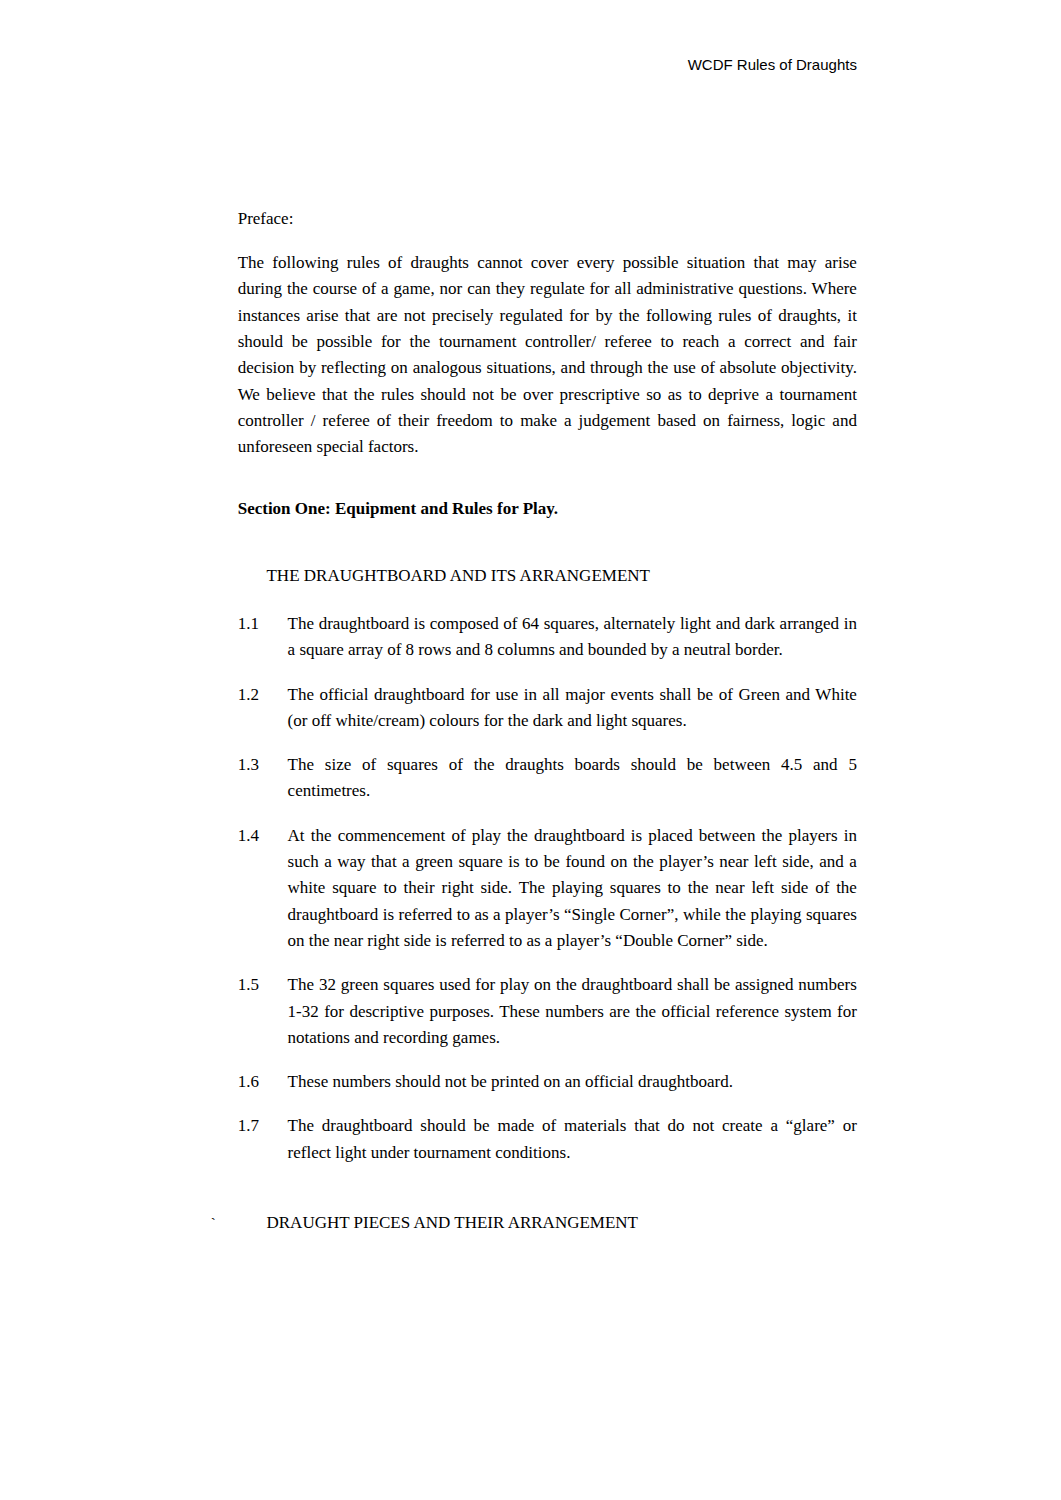WCDF Rules of Draughts
Preface:
The following rules of draughts cannot cover every possible situation that may arise during the course of a game, nor can they regulate for all administrative questions. Where instances arise that are not precisely regulated for by the following rules of draughts, it should be possible for the tournament controller/ referee to reach a correct and fair decision by reflecting on analogous situations, and through the use of absolute objectivity. We believe that the rules should not be over prescriptive so as to deprive a tournament controller / referee of their freedom to make a judgement based on fairness, logic and unforeseen special factors.
Section One: Equipment and Rules for Play.
THE DRAUGHTBOARD AND ITS ARRANGEMENT
1.1 The draughtboard is composed of 64 squares, alternately light and dark arranged in a square array of 8 rows and 8 columns and bounded by a neutral border.
1.2 The official draughtboard for use in all major events shall be of Green and White (or off white/cream) colours for the dark and light squares.
1.3 The size of squares of the draughts boards should be between 4.5 and 5 centimetres.
1.4 At the commencement of play the draughtboard is placed between the players in such a way that a green square is to be found on the player’s near left side, and a white square to their right side. The playing squares to the near left side of the draughtboard is referred to as a player’s “Single Corner”, while the playing squares on the near right side is referred to as a player’s “Double Corner” side.
1.5 The 32 green squares used for play on the draughtboard shall be assigned numbers 1-32 for descriptive purposes. These numbers are the official reference system for notations and recording games.
1.6 These numbers should not be printed on an official draughtboard.
1.7 The draughtboard should be made of materials that do not create a “glare” or reflect light under tournament conditions.
` DRAUGHT PIECES AND THEIR ARRANGEMENT